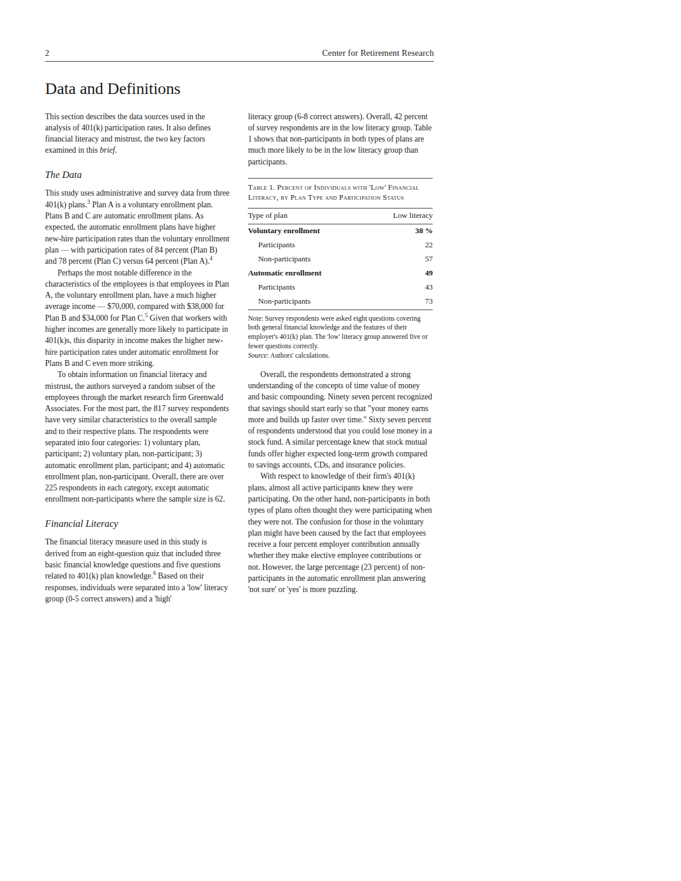2 Center for Retirement Research
Data and Definitions
This section describes the data sources used in the analysis of 401(k) participation rates. It also defines financial literacy and mistrust, the two key factors examined in this brief.
The Data
This study uses administrative and survey data from three 401(k) plans.3 Plan A is a voluntary enrollment plan. Plans B and C are automatic enrollment plans. As expected, the automatic enrollment plans have higher new-hire participation rates than the voluntary enrollment plan — with participation rates of 84 percent (Plan B) and 78 percent (Plan C) versus 64 percent (Plan A).4
Perhaps the most notable difference in the characteristics of the employees is that employees in Plan A, the voluntary enrollment plan, have a much higher average income — $70,000, compared with $38,000 for Plan B and $34,000 for Plan C.5 Given that workers with higher incomes are generally more likely to participate in 401(k)s, this disparity in income makes the higher new-hire participation rates under automatic enrollment for Plans B and C even more striking.
To obtain information on financial literacy and mistrust, the authors surveyed a random subset of the employees through the market research firm Greenwald Associates. For the most part, the 817 survey respondents have very similar characteristics to the overall sample and to their respective plans. The respondents were separated into four categories: 1) voluntary plan, participant; 2) voluntary plan, non-participant; 3) automatic enrollment plan, participant; and 4) automatic enrollment plan, non-participant. Overall, there are over 225 respondents in each category, except automatic enrollment non-participants where the sample size is 62.
Financial Literacy
The financial literacy measure used in this study is derived from an eight-question quiz that included three basic financial knowledge questions and five questions related to 401(k) plan knowledge.6 Based on their responses, individuals were separated into a 'low' literacy group (0-5 correct answers) and a 'high'
literacy group (6-8 correct answers). Overall, 42 percent of survey respondents are in the low literacy group. Table 1 shows that non-participants in both types of plans are much more likely to be in the low literacy group than participants.
Table 1. Percent of Individuals with 'Low' Financial Literacy, by Plan Type and Participation Status
| Type of plan | Low literacy |
| --- | --- |
| Voluntary enrollment | 38 % |
| Participants | 22 |
| Non-participants | 57 |
| Automatic enrollment | 49 |
| Participants | 43 |
| Non-participants | 73 |
Note: Survey respondents were asked eight questions covering both general financial knowledge and the features of their employer's 401(k) plan. The 'low' literacy group answered five or fewer questions correctly.
Source: Authors' calculations.
Overall, the respondents demonstrated a strong understanding of the concepts of time value of money and basic compounding. Ninety seven percent recognized that savings should start early so that "your money earns more and builds up faster over time." Sixty seven percent of respondents understood that you could lose money in a stock fund. A similar percentage knew that stock mutual funds offer higher expected long-term growth compared to savings accounts, CDs, and insurance policies.
With respect to knowledge of their firm's 401(k) plans, almost all active participants knew they were participating. On the other hand, non-participants in both types of plans often thought they were participating when they were not. The confusion for those in the voluntary plan might have been caused by the fact that employees receive a four percent employer contribution annually whether they make elective employee contributions or not. However, the large percentage (23 percent) of non-participants in the automatic enrollment plan answering 'not sure' or 'yes' is more puzzling.